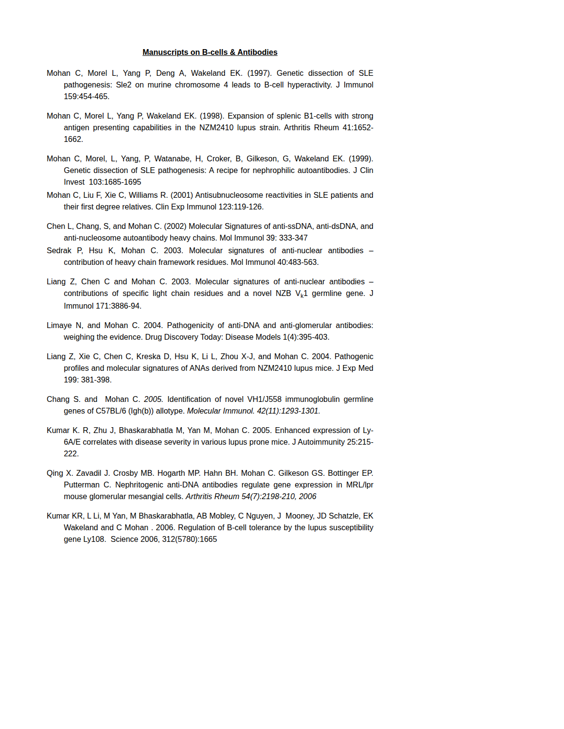Manuscripts on B-cells & Antibodies
Mohan C, Morel L, Yang P, Deng A, Wakeland EK. (1997). Genetic dissection of SLE pathogenesis: Sle2 on murine chromosome 4 leads to B-cell hyperactivity. J Immunol 159:454-465.
Mohan C, Morel L, Yang P, Wakeland EK. (1998). Expansion of splenic B1-cells with strong antigen presenting capabilities in the NZM2410 lupus strain. Arthritis Rheum 41:1652-1662.
Mohan C, Morel, L, Yang, P, Watanabe, H, Croker, B, Gilkeson, G, Wakeland EK. (1999). Genetic dissection of SLE pathogenesis: A recipe for nephrophilic autoantibodies. J Clin Invest 103:1685-1695
Mohan C, Liu F, Xie C, Williams R. (2001) Antisubnucleosome reactivities in SLE patients and their first degree relatives. Clin Exp Immunol 123:119-126.
Chen L, Chang, S, and Mohan C. (2002) Molecular Signatures of anti-ssDNA, anti-dsDNA, and anti-nucleosome autoantibody heavy chains. Mol Immunol 39: 333-347
Sedrak P, Hsu K, Mohan C. 2003. Molecular signatures of anti-nuclear antibodies – contribution of heavy chain framework residues. Mol Immunol 40:483-563.
Liang Z, Chen C and Mohan C. 2003. Molecular signatures of anti-nuclear antibodies – contributions of specific light chain residues and a novel NZB Vk1 germline gene. J Immunol 171:3886-94.
Limaye N, and Mohan C. 2004. Pathogenicity of anti-DNA and anti-glomerular antibodies: weighing the evidence. Drug Discovery Today: Disease Models 1(4):395-403.
Liang Z, Xie C, Chen C, Kreska D, Hsu K, Li L, Zhou X-J, and Mohan C. 2004. Pathogenic profiles and molecular signatures of ANAs derived from NZM2410 lupus mice. J Exp Med 199: 381-398.
Chang S. and Mohan C. 2005. Identification of novel VH1/J558 immunoglobulin germline genes of C57BL/6 (Igh(b)) allotype. Molecular Immunol. 42(11):1293-1301.
Kumar K. R, Zhu J, Bhaskarabhatla M, Yan M, Mohan C. 2005. Enhanced expression of Ly-6A/E correlates with disease severity in various lupus prone mice. J Autoimmunity 25:215-222.
Qing X. Zavadil J. Crosby MB. Hogarth MP. Hahn BH. Mohan C. Gilkeson GS. Bottinger EP. Putterman C. Nephritogenic anti-DNA antibodies regulate gene expression in MRL/lpr mouse glomerular mesangial cells. Arthritis Rheum 54(7):2198-210, 2006
Kumar KR, L Li, M Yan, M Bhaskarabhatla, AB Mobley, C Nguyen, J Mooney, JD Schatzle, EK Wakeland and C Mohan . 2006. Regulation of B-cell tolerance by the lupus susceptibility gene Ly108. Science 2006, 312(5780):1665